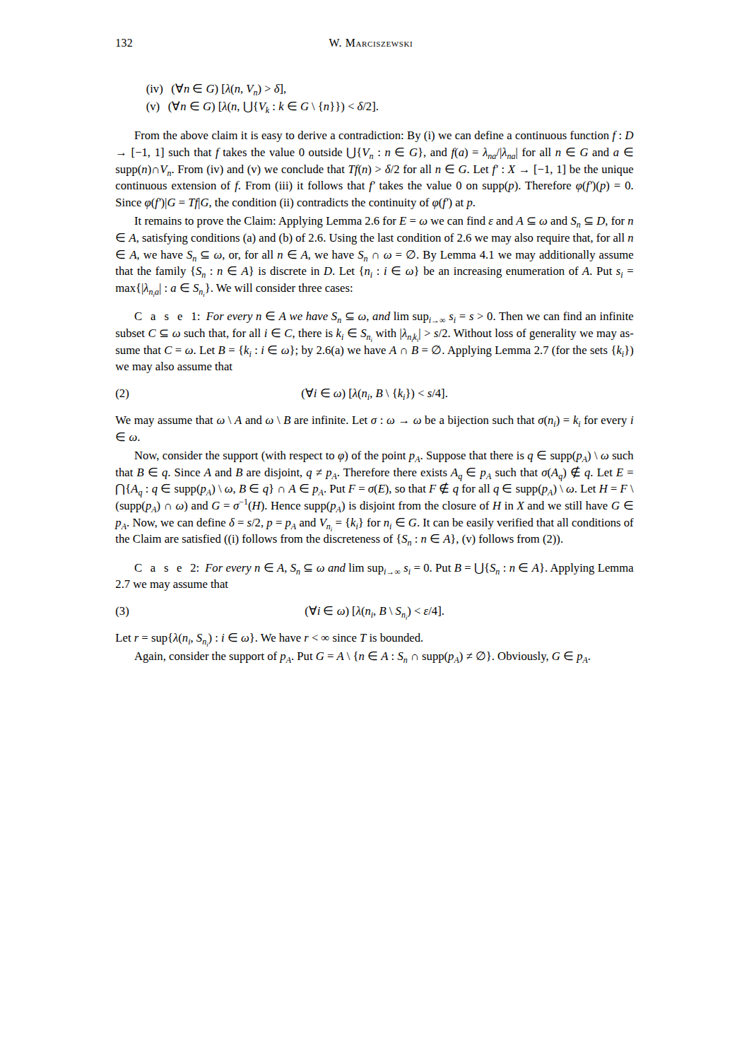132 W. Marciszewski
(iv) (∀n ∈ G) [λ(n, Vn) > δ],
(v) (∀n ∈ G) [λ(n, ⋃{Vk : k ∈ G \ {n}}) < δ/2].
From the above claim it is easy to derive a contradiction: By (i) we can define a continuous function f : D → [−1, 1] such that f takes the value 0 outside ⋃{Vn : n ∈ G}, and f(a) = λna/|λna| for all n ∈ G and a ∈ supp(n)∩Vn. From (iv) and (v) we conclude that Tf(n) > δ/2 for all n ∈ G. Let f′ : X → [−1, 1] be the unique continuous extension of f. From (iii) it follows that f′ takes the value 0 on supp(p). Therefore φ(f′)(p) = 0. Since φ(f′)|G = Tf|G, the condition (ii) contradicts the continuity of φ(f′) at p.
It remains to prove the Claim: Applying Lemma 2.6 for E = ω we can find ε and A ⊆ ω and Sn ⊆ D, for n ∈ A, satisfying conditions (a) and (b) of 2.6. Using the last condition of 2.6 we may also require that, for all n ∈ A, we have Sn ⊆ ω, or, for all n ∈ A, we have Sn ∩ ω = ∅. By Lemma 4.1 we may additionally assume that the family {Sn : n ∈ A} is discrete in D. Let {ni : i ∈ ω} be an increasing enumeration of A. Put si = max{|λnia| : a ∈ Sni}. We will consider three cases:
C a s e 1: For every n ∈ A we have Sn ⊆ ω, and lim supi→∞ si = s > 0. Then we can find an infinite subset C ⊆ ω such that, for all i ∈ C, there is ki ∈ Sni with |λniki| > s/2. Without loss of generality we may assume that C = ω. Let B = {ki : i ∈ ω}; by 2.6(a) we have A ∩ B = ∅. Applying Lemma 2.7 (for the sets {ki}) we may also assume that
(2) (∀i ∈ ω) [λ(ni, B \ {ki}) < s/4].
We may assume that ω \ A and ω \ B are infinite. Let σ : ω → ω be a bijection such that σ(ni) = ki for every i ∈ ω.
Now, consider the support (with respect to φ) of the point pA. Suppose that there is q ∈ supp(pA) \ ω such that B ∈ q. Since A and B are disjoint, q ≠ pA. Therefore there exists Aq ∈ pA such that σ(Aq) ∉ q. Let E = ⋂{Aq : q ∈ supp(pA) \ ω, B ∈ q} ∩ A ∈ pA. Put F = σ(E), so that F ∉ q for all q ∈ supp(pA) \ ω. Let H = F \ (supp(pA) ∩ ω) and G = σ−1(H). Hence supp(pA) is disjoint from the closure of H in X and we still have G ∈ pA. Now, we can define δ = s/2, p = pA and Vni = {ki} for ni ∈ G. It can be easily verified that all conditions of the Claim are satisfied ((i) follows from the discreteness of {Sn : n ∈ A}, (v) follows from (2)).
C a s e 2: For every n ∈ A, Sn ⊆ ω and lim supi→∞ si = 0. Put B = ⋃{Sn : n ∈ A}. Applying Lemma 2.7 we may assume that
(3) (∀i ∈ ω) [λ(ni, B \ Sni) < ε/4].
Let r = sup{λ(ni, Sni) : i ∈ ω}. We have r < ∞ since T is bounded.
Again, consider the support of pA. Put G = A \ {n ∈ A : Sn ∩ supp(pA) ≠ ∅}. Obviously, G ∈ pA.